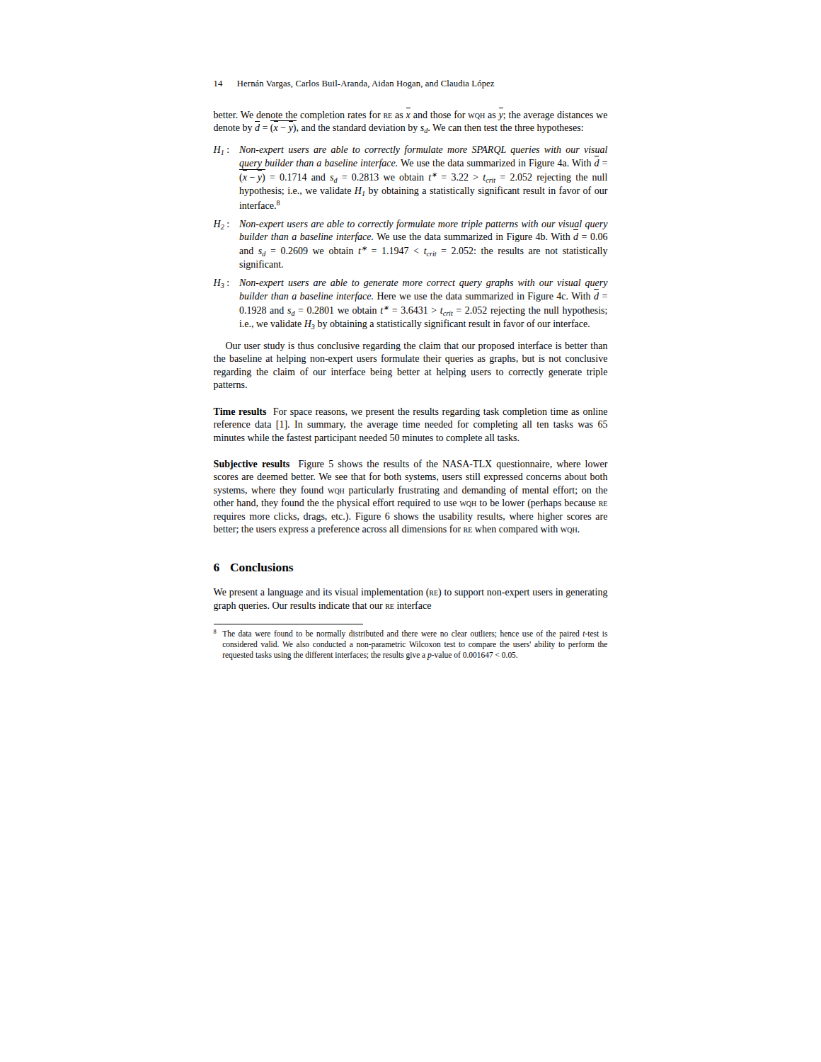14 Hernán Vargas, Carlos Buil-Aranda, Aidan Hogan, and Claudia López
better. We denote the completion rates for re as x and those for wqh as y; the average distances we denote by d = (x − y), and the standard deviation by sd. We can then test the three hypotheses:
H1 :
Non-expert users are able to correctly formulate more SPARQL queries with our visual query builder than a baseline interface. We use the data summarized in Figure 4a. With d = (x − y) = 0.1714 and sd = 0.2813 we obtain t∗ = 3.22 > tcrit = 2.052 rejecting the null hypothesis; i.e., we validate H1 by obtaining a statistically significant result in favor of our interface.8
H2 :
Non-expert users are able to correctly formulate more triple patterns with our visual query builder than a baseline interface. We use the data summarized in Figure 4b. With d = 0.06 and sd = 0.2609 we obtain t∗ = 1.1947 < tcrit = 2.052: the results are not statistically significant.
H3 :
Non-expert users are able to generate more correct query graphs with our visual query builder than a baseline interface. Here we use the data summarized in Figure 4c. With d = 0.1928 and sd = 0.2801 we obtain t∗ = 3.6431 > tcrit = 2.052 rejecting the null hypothesis; i.e., we validate H3 by obtaining a statistically significant result in favor of our interface.
Our user study is thus conclusive regarding the claim that our proposed interface is better than the baseline at helping non-expert users formulate their queries as graphs, but is not conclusive regarding the claim of our interface being better at helping users to correctly generate triple patterns.
Time results For space reasons, we present the results regarding task completion time as online reference data [1]. In summary, the average time needed for completing all ten tasks was 65 minutes while the fastest participant needed 50 minutes to complete all tasks.
Subjective results Figure 5 shows the results of the NASA-TLX questionnaire, where lower scores are deemed better. We see that for both systems, users still expressed concerns about both systems, where they found wqh particularly frustrating and demanding of mental effort; on the other hand, they found the the physical effort required to use wqh to be lower (perhaps because re requires more clicks, drags, etc.). Figure 6 shows the usability results, where higher scores are better; the users express a preference across all dimensions for re when compared with wqh.
6 Conclusions
We present a language and its visual implementation (re) to support non-expert users in generating graph queries. Our results indicate that our re interface
8
The data were found to be normally distributed and there were no clear outliers; hence use of the paired t-test is considered valid. We also conducted a non-parametric Wilcoxon test to compare the users' ability to perform the requested tasks using the different interfaces; the results give a p-value of 0.001647 < 0.05.